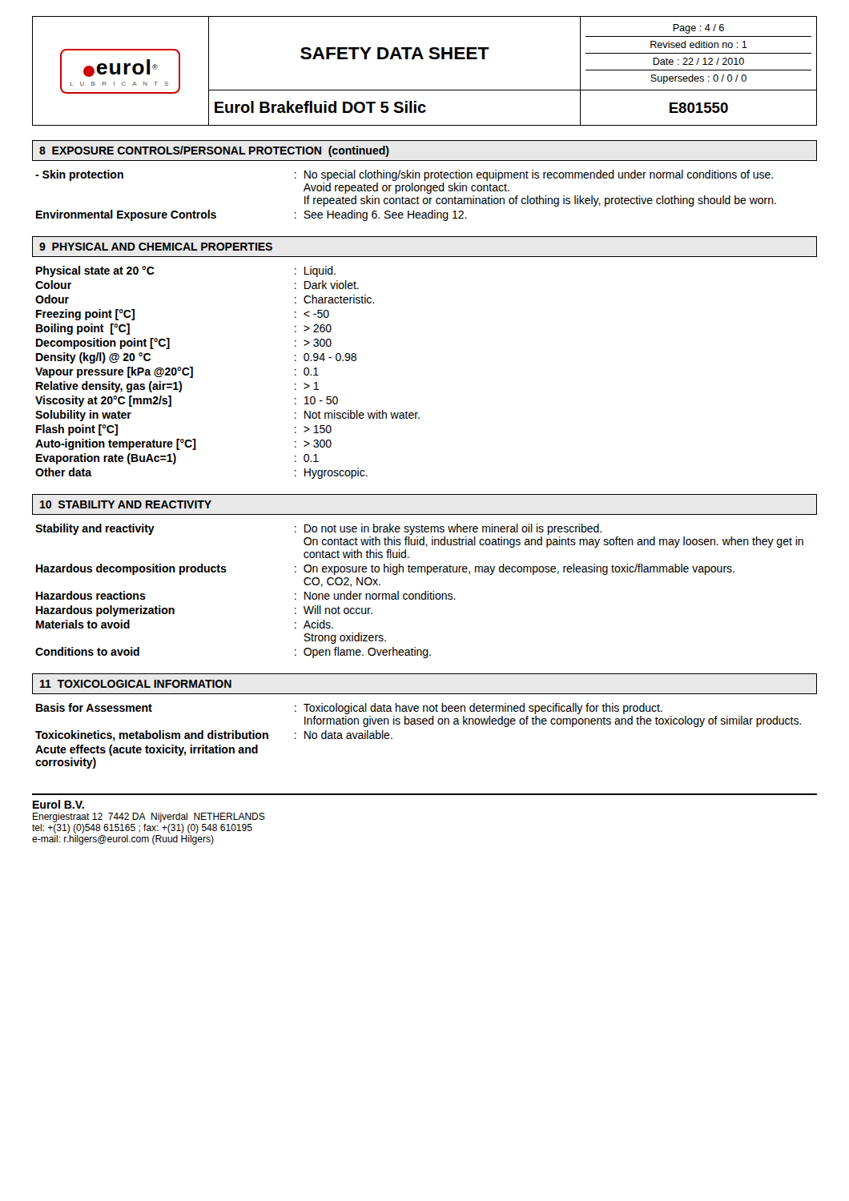| eurol ® L U B R I C A N T S | SAFETY DATA SHEET | / Page : 4 / 6 / / Revised edition no : 1 / / Date : 22 / 12 / 2010 / / Supersedes : 0 / 0 / 0 / |
| Eurol Brakefluid DOT 5 Silic | E801550 |
8 EXPOSURE CONTROLS/PERSONAL PROTECTION (continued)
| - Skin protection | : | No special clothing/skin protection equipment is recommended under normal conditions of use. Avoid repeated or prolonged skin contact. If repeated skin contact or contamination of clothing is likely, protective clothing should be worn. |
| Environmental Exposure Controls | : | See Heading 6. See Heading 12. |
9 PHYSICAL AND CHEMICAL PROPERTIES
| Physical state at 20 °C | : | Liquid. |
| Colour | : | Dark violet. |
| Odour | : | Characteristic. |
| Freezing point [°C] | : | < -50 |
| Boiling point [°C] | : | > 260 |
| Decomposition point [°C] | : | > 300 |
| Density (kg/l) @ 20 °C | : | 0.94 - 0.98 |
| Vapour pressure [kPa @20°C] | : | 0.1 |
| Relative density, gas (air=1) | : | > 1 |
| Viscosity at 20°C [mm2/s] | : | 10 - 50 |
| Solubility in water | : | Not miscible with water. |
| Flash point [°C] | : | > 150 |
| Auto-ignition temperature [°C] | : | > 300 |
| Evaporation rate (BuAc=1) | : | 0.1 |
| Other data | : | Hygroscopic. |
10 STABILITY AND REACTIVITY
| Stability and reactivity | : | Do not use in brake systems where mineral oil is prescribed. On contact with this fluid, industrial coatings and paints may soften and may loosen. when they get in contact with this fluid. |
| Hazardous decomposition products | : | On exposure to high temperature, may decompose, releasing toxic/flammable vapours. CO, CO2, NOx. |
| Hazardous reactions | : | None under normal conditions. |
| Hazardous polymerization | : | Will not occur. |
| Materials to avoid | : | Acids. Strong oxidizers. |
| Conditions to avoid | : | Open flame. Overheating. |
11 TOXICOLOGICAL INFORMATION
| Basis for Assessment | : | Toxicological data have not been determined specifically for this product. Information given is based on a knowledge of the components and the toxicology of similar products. |
| Toxicokinetics, metabolism and distribution | : | No data available. |
| Acute effects (acute toxicity, irritation and corrosivity) | | |
Eurol B.V.
Energiestraat 12 7442 DA Nijverdal NETHERLANDS
tel: +(31) (0)548 615165 ; fax: +(31) (0) 548 610195
e-mail: r.hilgers@eurol.com (Ruud Hilgers)